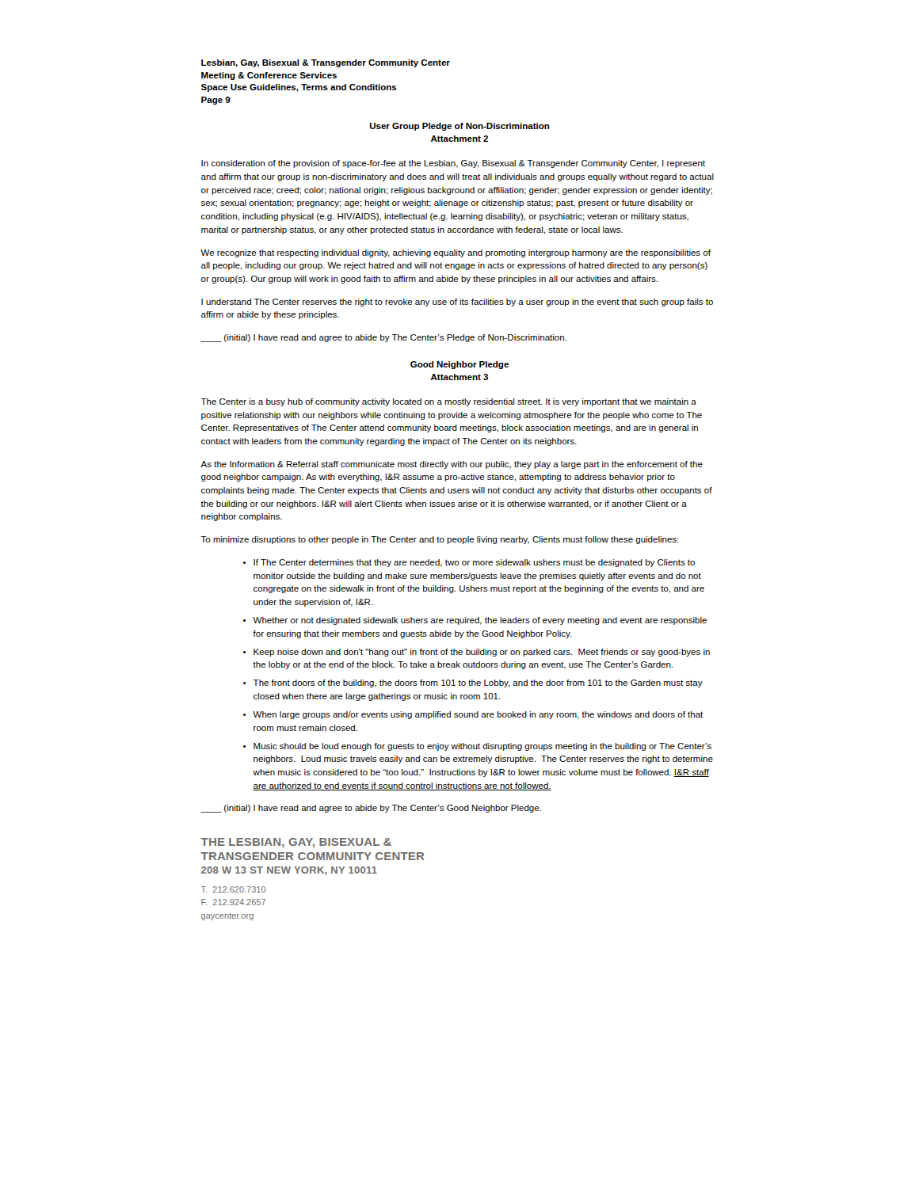Lesbian, Gay, Bisexual & Transgender Community Center
Meeting & Conference Services
Space Use Guidelines, Terms and Conditions
Page 9
User Group Pledge of Non-Discrimination
Attachment 2
In consideration of the provision of space-for-fee at the Lesbian, Gay, Bisexual & Transgender Community Center, I represent and affirm that our group is non-discriminatory and does and will treat all individuals and groups equally without regard to actual or perceived race; creed; color; national origin; religious background or affiliation; gender; gender expression or gender identity; sex; sexual orientation; pregnancy; age; height or weight; alienage or citizenship status; past, present or future disability or condition, including physical (e.g. HIV/AIDS), intellectual (e.g. learning disability), or psychiatric; veteran or military status, marital or partnership status, or any other protected status in accordance with federal, state or local laws.
We recognize that respecting individual dignity, achieving equality and promoting intergroup harmony are the responsibilities of all people, including our group. We reject hatred and will not engage in acts or expressions of hatred directed to any person(s) or group(s). Our group will work in good faith to affirm and abide by these principles in all our activities and affairs.
I understand The Center reserves the right to revoke any use of its facilities by a user group in the event that such group fails to affirm or abide by these principles.
____ (initial) I have read and agree to abide by The Center’s Pledge of Non-Discrimination.
Good Neighbor Pledge
Attachment 3
The Center is a busy hub of community activity located on a mostly residential street. It is very important that we maintain a positive relationship with our neighbors while continuing to provide a welcoming atmosphere for the people who come to The Center. Representatives of The Center attend community board meetings, block association meetings, and are in general in contact with leaders from the community regarding the impact of The Center on its neighbors.
As the Information & Referral staff communicate most directly with our public, they play a large part in the enforcement of the good neighbor campaign. As with everything, I&R assume a pro-active stance, attempting to address behavior prior to complaints being made. The Center expects that Clients and users will not conduct any activity that disturbs other occupants of the building or our neighbors. I&R will alert Clients when issues arise or it is otherwise warranted, or if another Client or a neighbor complains.
To minimize disruptions to other people in The Center and to people living nearby, Clients must follow these guidelines:
If The Center determines that they are needed, two or more sidewalk ushers must be designated by Clients to monitor outside the building and make sure members/guests leave the premises quietly after events and do not congregate on the sidewalk in front of the building. Ushers must report at the beginning of the events to, and are under the supervision of, I&R.
Whether or not designated sidewalk ushers are required, the leaders of every meeting and event are responsible for ensuring that their members and guests abide by the Good Neighbor Policy.
Keep noise down and don't "hang out" in front of the building or on parked cars. Meet friends or say good-byes in the lobby or at the end of the block. To take a break outdoors during an event, use The Center’s Garden.
The front doors of the building, the doors from 101 to the Lobby, and the door from 101 to the Garden must stay closed when there are large gatherings or music in room 101.
When large groups and/or events using amplified sound are booked in any room, the windows and doors of that room must remain closed.
Music should be loud enough for guests to enjoy without disrupting groups meeting in the building or The Center’s neighbors. Loud music travels easily and can be extremely disruptive. The Center reserves the right to determine when music is considered to be “too loud.” Instructions by I&R to lower music volume must be followed. I&R staff are authorized to end events if sound control instructions are not followed.
____ (initial) I have read and agree to abide by The Center’s Good Neighbor Pledge.
THE LESBIAN, GAY, BISEXUAL &
TRANSGENDER COMMUNITY CENTER
208 W 13 ST NEW YORK, NY 10011
T. 212.620.7310
F. 212.924.2657
gaycenter.org